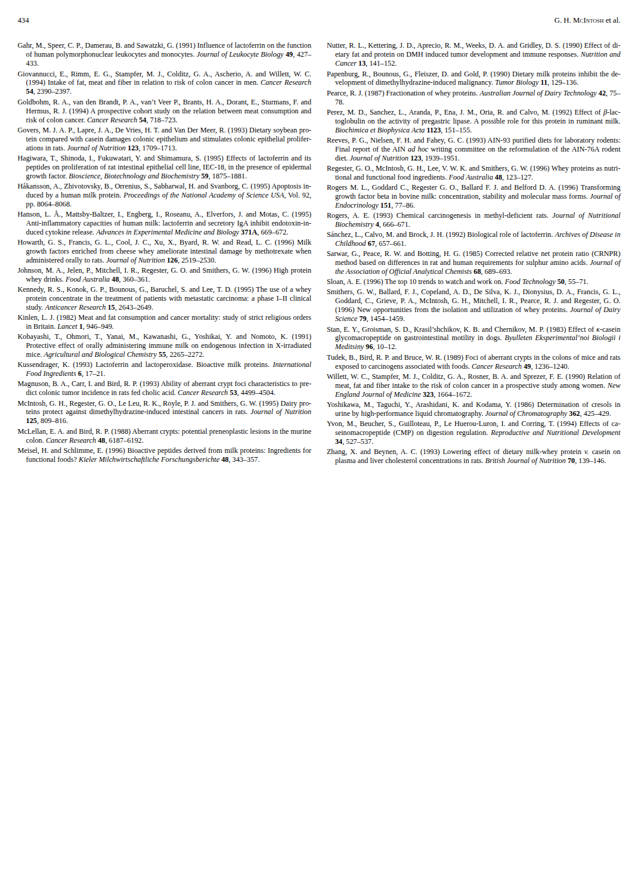434 G. H. McIntosh et al.
Gahr, M., Speer, C. P., Damerau, B. and Sawatzki, G. (1991) Influence of lactoferrin on the function of human polymorphonuclear leukocytes and monocytes. Journal of Leukocyte Biology 49, 427–433.
Giovannucci, E., Rimm, E. G., Stampfer, M. J., Colditz, G. A., Ascherio, A. and Willett, W. C. (1994) Intake of fat, meat and fiber in relation to risk of colon cancer in men. Cancer Research 54, 2390–2397.
Goldbohm, R. A., van den Brandt, P. A., van’t Veer P., Brants, H. A., Dorant, E., Sturmans, F. and Hermus, R. J. (1994) A prospective cohort study on the relation between meat consumption and risk of colon cancer. Cancer Research 54, 718–723.
Govers, M. J. A. P., Lapre, J. A., De Vries, H. T. and Van Der Meer, R. (1993) Dietary soybean protein compared with casein damages colonic epithelium and stimulates colonic epithelial proliferations in rats. Journal of Nutrition 123, 1709–1713.
Hagiwara, T., Shinoda, I., Fukuwatari, Y. and Shimamura, S. (1995) Effects of lactoferrin and its peptides on proliferation of rat intestinal epithelial cell line, IEC-18, in the presence of epidermal growth factor. Bioscience, Biotechnology and Biochemistry 59, 1875–1881.
Håkansson, A., Zhivotovsky, B., Orrenius, S., Sabharwal, H. and Svanborg, C. (1995) Apoptosis induced by a human milk protein. Proceedings of the National Academy of Science USA, Vol. 92, pp. 8064–8068.
Hanson, L. Å., Mattsby-Baltzer, I., Engberg, I., Roseanu, A., Elverfors, J. and Motas, C. (1995) Anti-inflammatory capacities of human milk: lactoferrin and secretory IgA inhibit endotoxin-induced cytokine release. Advances in Experimental Medicine and Biology 371A, 669–672.
Howarth, G. S., Francis, G. L., Cool, J. C., Xu, X., Byard, R. W. and Read, L. C. (1996) Milk growth factors enriched from cheese whey ameliorate intestinal damage by methotrexate when administered orally to rats. Journal of Nutrition 126, 2519–2530.
Johnson, M. A., Jelen, P., Mitchell, I. R., Regester, G. O. and Smithers, G. W. (1996) High protein whey drinks. Food Australia 48, 360–361.
Kennedy, R. S., Konok, G. P., Bounous, G., Baruchel, S. and Lee, T. D. (1995) The use of a whey protein concentrate in the treatment of patients with metastatic carcinoma: a phase I–II clinical study. Anticancer Research 15, 2643–2649.
Kinlen, L. J. (1982) Meat and fat consumption and cancer mortality: study of strict religious orders in Britain. Lancet 1, 946–949.
Kobayashi, T., Ohmori, T., Yanai, M., Kawanashi, G., Yoshikai, Y. and Nomoto, K. (1991) Protective effect of orally administering immune milk on endogenous infection in X-irradiated mice. Agricultural and Biological Chemistry 55, 2265–2272.
Kussendrager, K. (1993) Lactoferrin and lactoperoxidase. Bioactive milk proteins. International Food Ingredients 6, 17–21.
Magnuson, B. A., Carr, I. and Bird, R. P. (1993) Ability of aberrant crypt foci characteristics to predict colonic tumor incidence in rats fed cholic acid. Cancer Research 53, 4499–4504.
McIntosh, G. H., Regester, G. O., Le Leu, R. K., Royle, P. J. and Smithers, G. W. (1995) Dairy proteins protect against dimethylhydrazine-induced intestinal cancers in rats. Journal of Nutrition 125, 809–816.
McLellan, E. A. and Bird, R. P. (1988) Aberrant crypts: potential preneoplastic lesions in the murine colon. Cancer Research 48, 6187–6192.
Meisel, H. and Schlimme, E. (1996) Bioactive peptides derived from milk proteins: Ingredients for functional foods? Kieler Milchwirtschaftliche Forschungsberichte 48, 343–357.
Nutter, R. L., Kettering, J. D., Aprecio, R. M., Weeks, D. A. and Gridley, D. S. (1990) Effect of dietary fat and protein on DMH induced tumor development and immune responses. Nutrition and Cancer 13, 141–152.
Papenburg, R., Bounous, G., Fleiszer, D. and Gold, P. (1990) Dietary milk proteins inhibit the development of dimethylhydrazine-induced malignancy. Tumor Biology 11, 129–136.
Pearce, R. J. (1987) Fractionation of whey proteins. Australian Journal of Dairy Technology 42, 75–78.
Perez, M. D., Sanchez, L., Aranda, P., Ena, J. M., Oria, R. and Calvo, M. (1992) Effect of β-lactoglobulin on the activity of pregastric lipase. A possible role for this protein in ruminant milk. Biochimica et Biophysica Acta 1123, 151–155.
Reeves, P. G., Nielsen, F. H. and Fahey, G. C. (1993) AIN-93 purified diets for laboratory rodents: Final report of the AIN ad hoc writing committee on the reformulation of the AIN-76A rodent diet. Journal of Nutrition 123, 1939–1951.
Regester, G. O., McIntosh, G. H., Lee, V. W. K. and Smithers, G. W. (1996) Whey proteins as nutritional and functional food ingredients. Food Australia 48, 123–127.
Rogers M. L., Goddard C., Regester G. O., Ballard F. J. and Belford D. A. (1996) Transforming growth factor beta in bovine milk: concentration, stability and molecular mass forms. Journal of Endocrinology 151, 77–86.
Rogers, A. E. (1993) Chemical carcinogenesis in methyl-deficient rats. Journal of Nutritional Biochemistry 4, 666–671.
Sánchez, L., Calvo, M. and Brock, J. H. (1992) Biological role of lactoferrin. Archives of Disease in Childhood 67, 657–661.
Sarwar, G., Peace, R. W. and Botting, H. G. (1985) Corrected relative net protein ratio (CRNPR) method based on differences in rat and human requirements for sulphur amino acids. Journal of the Association of Official Analytical Chemists 68, 689–693.
Sloan, A. E. (1996) The top 10 trends to watch and work on. Food Technology 50, 55–71.
Smithers, G. W., Ballard, F. J., Copeland, A. D., De Silva, K. J., Dionysius, D. A., Francis, G. L., Goddard, C., Grieve, P. A., McIntosh, G. H., Mitchell, I. R., Pearce, R. J. and Regester, G. O. (1996) New opportunities from the isolation and utilization of whey proteins. Journal of Dairy Science 79, 1454–1459.
Stan, E. Y., Groisman, S. D., Krasil’shchikov, K. B. and Chernikov, M. P. (1983) Effect of κ-casein glycomacropeptide on gastrointestinal motility in dogs. Byulleten Eksperimental’noi Biologii i Meditsiny 96, 10–12.
Tudek, B., Bird, R. P. and Bruce, W. R. (1989) Foci of aberrant crypts in the colons of mice and rats exposed to carcinogens associated with foods. Cancer Research 49, 1236–1240.
Willett, W. C., Stampfer, M. J., Colditz, G. A., Rosner, B. A. and Sprezer, F. E. (1990) Relation of meat, fat and fiber intake to the risk of colon cancer in a prospective study among women. New England Journal of Medicine 323, 1664–1672.
Yoshikawa, M., Taguchi, Y., Arashidani, K. and Kodama, Y. (1986) Determination of cresols in urine by high-performance liquid chromatography. Journal of Chromatography 362, 425–429.
Yvon, M., Beucher, S., Guilloteau, P., Le Huerou-Luron, I. and Corring, T. (1994) Effects of caseinomacropeptide (CMP) on digestion regulation. Reproductive and Nutritional Development 34, 527–537.
Zhang, X. and Beynen, A. C. (1993) Lowering effect of dietary milk-whey protein v. casein on plasma and liver cholesterol concentrations in rats. British Journal of Nutrition 70, 139–146.